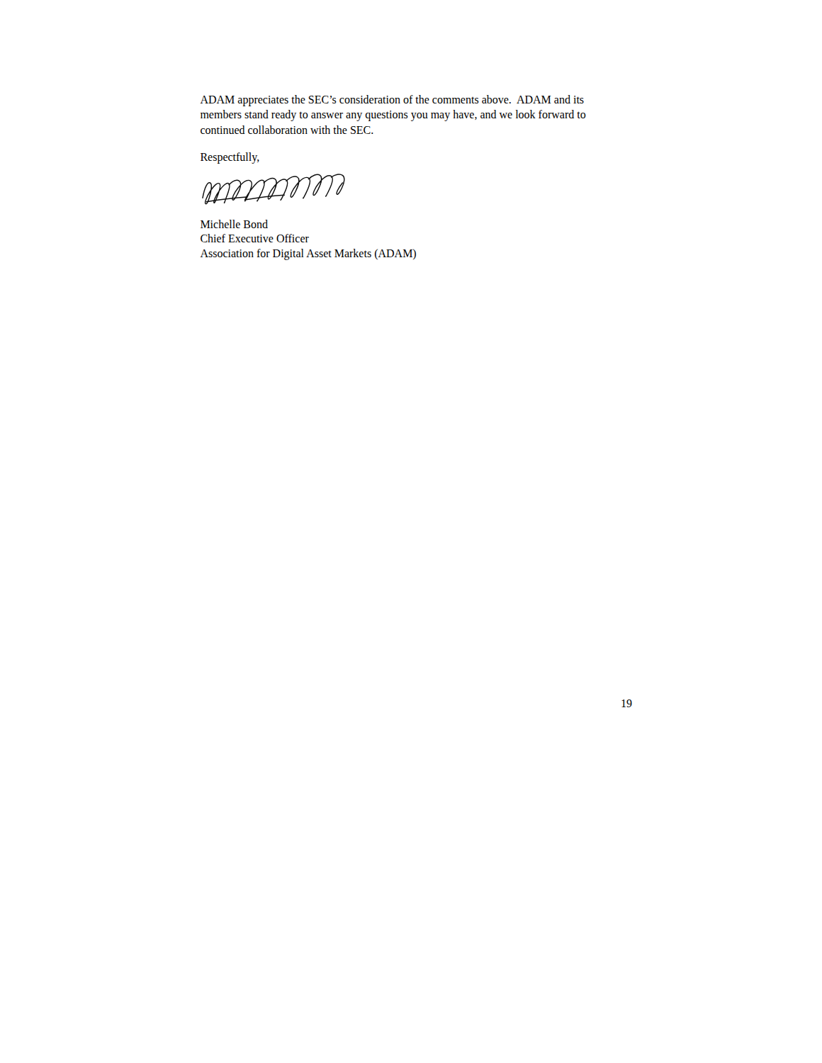ADAM appreciates the SEC’s consideration of the comments above. ADAM and its members stand ready to answer any questions you may have, and we look forward to continued collaboration with the SEC.
Respectfully,
Michelle Bond Chief Executive Officer Association for Digital Asset Markets (ADAM)
19